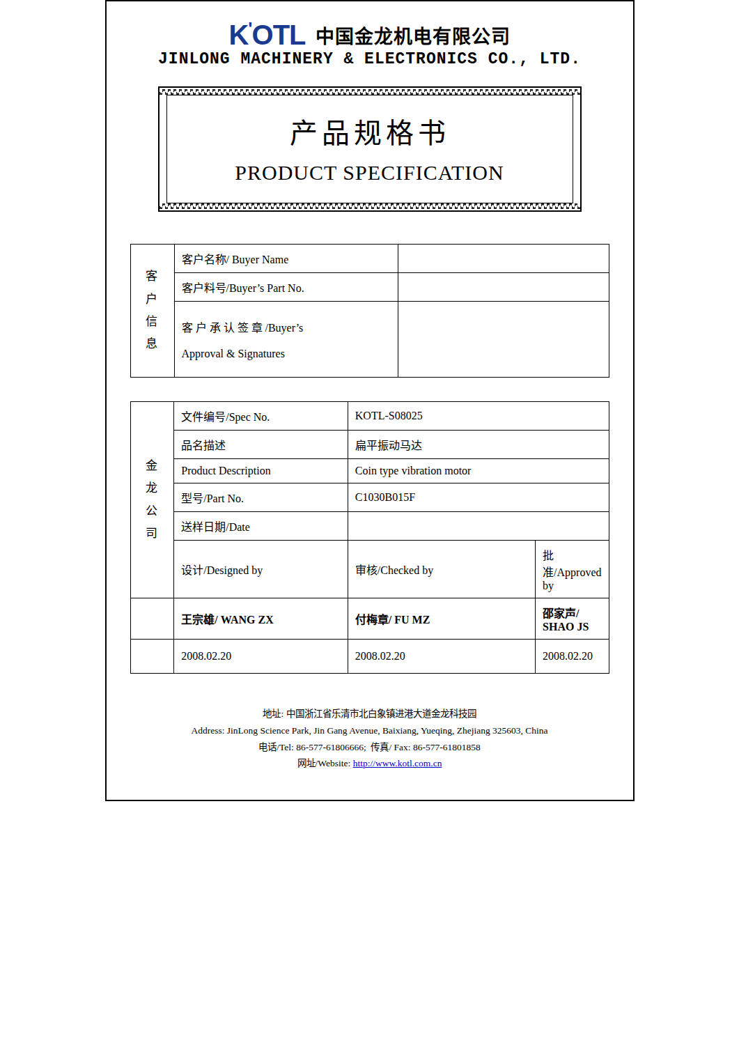K'OTL 中国金龙机电有限公司
JINLONG MACHINERY & ELECTRONICS CO., LTD.
产品规格书
PRODUCT SPECIFICATION
| 客 户 信 息 | 客户名称/ Buyer Name | |
| 客户料号/Buyer’s Part No. | |
| 客 户 承 认 签 章 /Buyer’s Approval & Signatures | |
| 金 龙 公 司 | 文件编号/Spec No. | KOTL-S08025 |
| 品名描述 | 扁平振动马达 |
| Product Description | Coin type vibration motor |
| 型号/Part No. | C1030B015F |
| 送样日期/Date | |
| 设计/Designed by | 审核/Checked by | 批准/Approved by |
| | 王宗雄 / WANG ZX | 付梅章 / FU MZ | 邵家声 / SHAO JS |
| | 2008.02.20 | 2008.02.20 | 2008.02.20 |
地址: 中国浙江省乐清市北白象镇进港大道金龙科技园
Address: JinLong Science Park, Jin Gang Avenue, Baixiang, Yueqing, Zhejiang 325603, China
电话/Tel: 86-577-61806666; 传真/ Fax: 86-577-61801858
网址/Website: http://www.kotl.com.cn